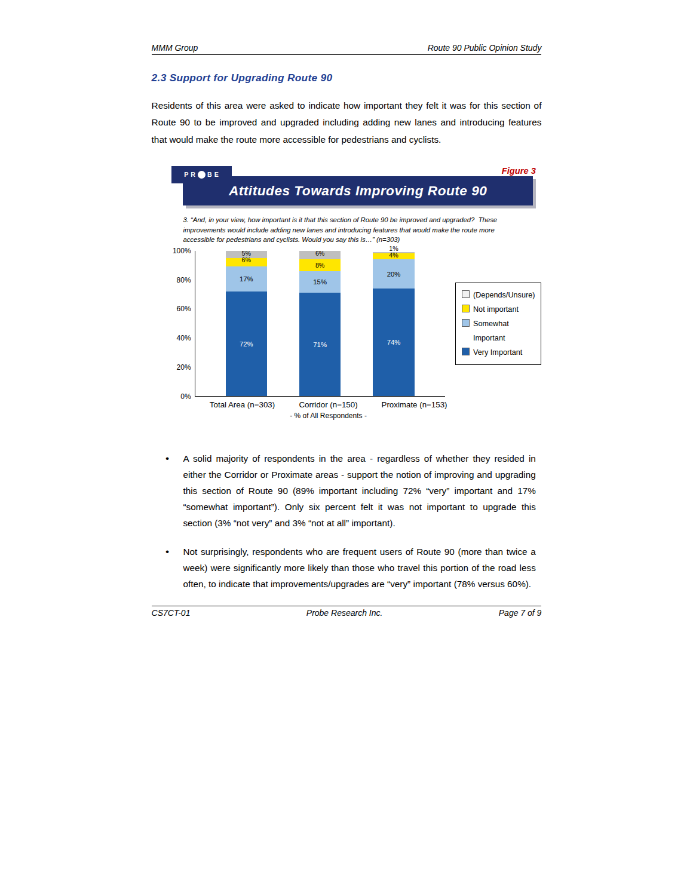MMM Group
Route 90 Public Opinion Study
2.3 Support for Upgrading Route 90
Residents of this area were asked to indicate how important they felt it was for this section of Route 90 to be improved and upgraded including adding new lanes and introducing features that would make the route more accessible for pedestrians and cyclists.
Figure 3
PR BE
Attitudes Towards Improving Route 90
3. “And, in your view, how important is it that this section of Route 90 be improved and upgraded? These improvements would include adding new lanes and introducing features that would make the route more accessible for pedestrians and cyclists. Would you say this is…” (n=303)
100%
80%
60%
40%
20%
0%
5%
6%
17%
72%
6%
8%
15%
71%
1%
4%
20%
74%
(Depends/Unsure)
Not important
Somewhat
Important
Very Important
Total Area (n=303) Corridor (n=150) Proximate (n=153)
- % of All Respondents -
•
A solid majority of respondents in the area - regardless of whether they resided in either the Corridor or Proximate areas - support the notion of improving and upgrading this section of Route 90 (89% important including 72% “very” important and 17% “somewhat important”). Only six percent felt it was not important to upgrade this section (3% “not very” and 3% “not at all” important).
•
Not surprisingly, respondents who are frequent users of Route 90 (more than twice a week) were significantly more likely than those who travel this portion of the road less often, to indicate that improvements/upgrades are “very” important (78% versus 60%).
CS7CT-01
Probe Research Inc.
Page 7 of 9